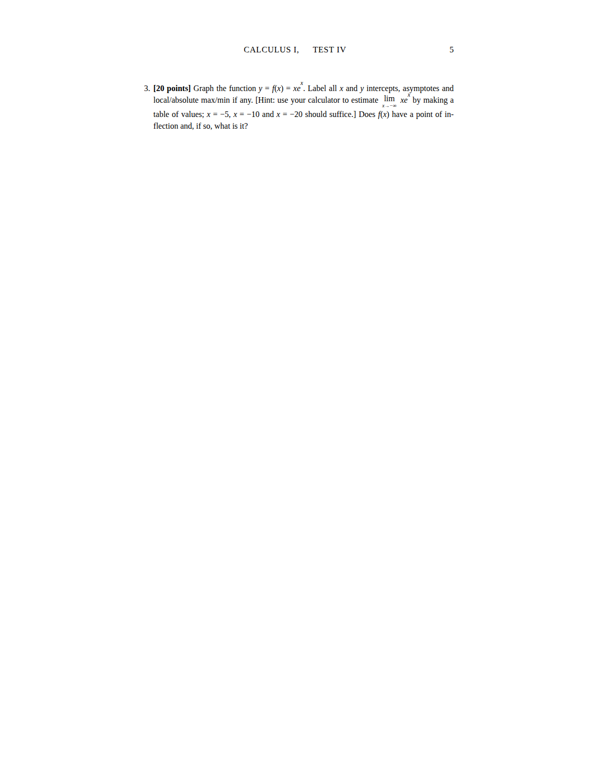CALCULUS I, TEST IV 5
3.
[20 points] Graph the function y = f(x) = xex. Label all x and y intercepts, asymptotes and local/absolute max/min if any. [Hint: use your calculator to estimate lim x→−∞ xex by making a table of values; x = −5, x = −10 and x = −20 should suffice.] Does f(x) have a point of inflection and, if so, what is it?